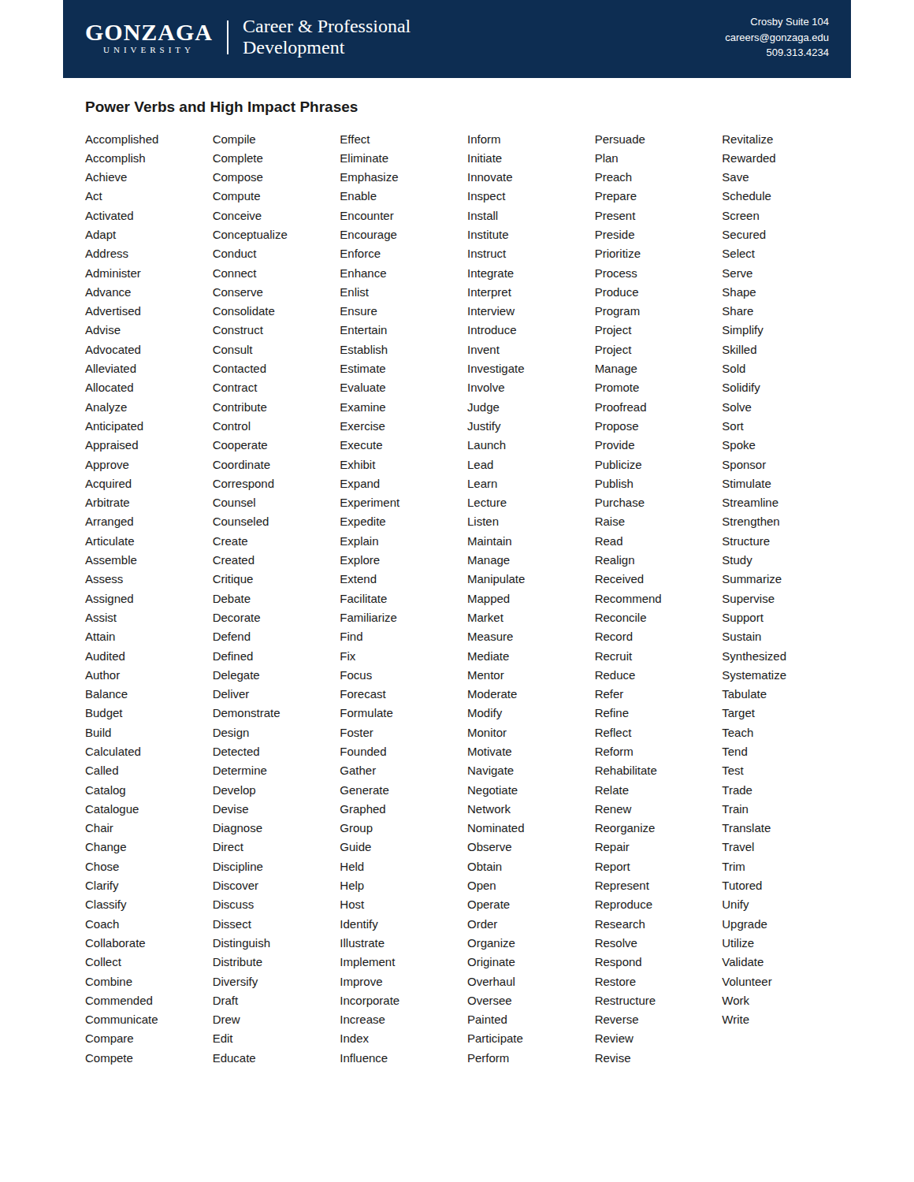GONZAGA UNIVERSITY
Career & Professional Development
Crosby Suite 104
careers@gonzaga.edu
509.313.4234
Power Verbs and High Impact Phrases
Accomplished
Accomplish
Achieve
Act
Activated
Adapt
Address
Administer
Advance
Advertised
Advise
Advocated
Alleviated
Allocated
Analyze
Anticipated
Appraised
Approve
Acquired
Arbitrate
Arranged
Articulate
Assemble
Assess
Assigned
Assist
Attain
Audited
Author
Balance
Budget
Build
Calculated
Called
Catalog
Catalogue
Chair
Change
Chose
Clarify
Classify
Coach
Collaborate
Collect
Combine
Commended
Communicate
Compare
Compete
Compile
Complete
Compose
Compute
Conceive
Conceptualize
Conduct
Connect
Conserve
Consolidate
Construct
Consult
Contacted
Contract
Contribute
Control
Cooperate
Coordinate
Correspond
Counsel
Counseled
Create
Created
Critique
Debate
Decorate
Defend
Defined
Delegate
Deliver
Demonstrate
Design
Detected
Determine
Develop
Devise
Diagnose
Direct
Discipline
Discover
Discuss
Dissect
Distinguish
Distribute
Diversify
Draft
Drew
Edit
Educate
Effect
Eliminate
Emphasize
Enable
Encounter
Encourage
Enforce
Enhance
Enlist
Ensure
Entertain
Establish
Estimate
Evaluate
Examine
Exercise
Execute
Exhibit
Expand
Experiment
Expedite
Explain
Explore
Extend
Facilitate
Familiarize
Find
Fix
Focus
Forecast
Formulate
Foster
Founded
Gather
Generate
Graphed
Group
Guide
Held
Help
Host
Identify
Illustrate
Implement
Improve
Incorporate
Increase
Index
Influence
Inform
Initiate
Innovate
Inspect
Install
Institute
Instruct
Integrate
Interpret
Interview
Introduce
Invent
Investigate
Involve
Judge
Justify
Launch
Lead
Learn
Lecture
Listen
Maintain
Manage
Manipulate
Mapped
Market
Measure
Mediate
Mentor
Moderate
Modify
Monitor
Motivate
Navigate
Negotiate
Network
Nominated
Observe
Obtain
Open
Operate
Order
Organize
Originate
Overhaul
Oversee
Painted
Participate
Perform
Persuade
Plan
Preach
Prepare
Present
Preside
Prioritize
Process
Produce
Program
Project
Project
Manage
Promote
Proofread
Propose
Provide
Publicize
Publish
Purchase
Raise
Read
Realign
Received
Recommend
Reconcile
Record
Recruit
Reduce
Refer
Refine
Reflect
Reform
Rehabilitate
Relate
Renew
Reorganize
Repair
Report
Represent
Reproduce
Research
Resolve
Respond
Restore
Restructure
Reverse
Review
Revise
Revitalize
Rewarded
Save
Schedule
Screen
Secured
Select
Serve
Shape
Share
Simplify
Skilled
Sold
Solidify
Solve
Sort
Spoke
Sponsor
Stimulate
Streamline
Strengthen
Structure
Study
Summarize
Supervise
Support
Sustain
Synthesized
Systematize
Tabulate
Target
Teach
Tend
Test
Trade
Train
Translate
Travel
Trim
Tutored
Unify
Upgrade
Utilize
Validate
Volunteer
Work
Write